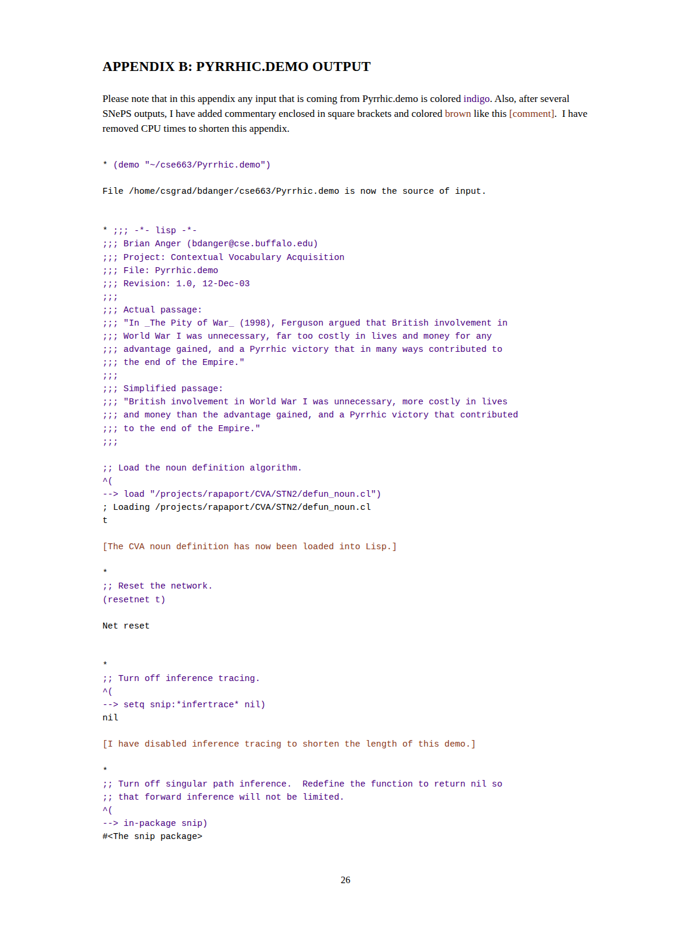APPENDIX B: PYRRHIC.DEMO OUTPUT
Please note that in this appendix any input that is coming from Pyrrhic.demo is colored indigo. Also, after several SNePS outputs, I have added commentary enclosed in square brackets and colored brown like this [comment]. I have removed CPU times to shorten this appendix.
* (demo "~/cse663/Pyrrhic.demo")

File /home/csgrad/bdanger/cse663/Pyrrhic.demo is now the source of input.


* ;;; -*- lisp -*-
;;; Brian Anger (bdanger@cse.buffalo.edu)
;;; Project: Contextual Vocabulary Acquisition
;;; File: Pyrrhic.demo
;;; Revision: 1.0, 12-Dec-03
;;;
;;; Actual passage:
;;; "In _The Pity of War_ (1998), Ferguson argued that British involvement in
;;; World War I was unnecessary, far too costly in lives and money for any
;;; advantage gained, and a Pyrrhic victory that in many ways contributed to
;;; the end of the Empire."
;;;
;;; Simplified passage:
;;; "British involvement in World War I was unnecessary, more costly in lives
;;; and money than the advantage gained, and a Pyrrhic victory that contributed
;;; to the end of the Empire."
;;;

;; Load the noun definition algorithm.
^(
--> load "/projects/rapaport/CVA/STN2/defun_noun.cl")
; Loading /projects/rapaport/CVA/STN2/defun_noun.cl
t

[The CVA noun definition has now been loaded into Lisp.]

*
;; Reset the network.
(resetnet t)

Net reset


*
;; Turn off inference tracing.
^(
--> setq snip:*infertrace* nil)
nil

[I have disabled inference tracing to shorten the length of this demo.]

*
;; Turn off singular path inference.  Redefine the function to return nil so
;; that forward inference will not be limited.
^(
--> in-package snip)
#<The snip package>
26